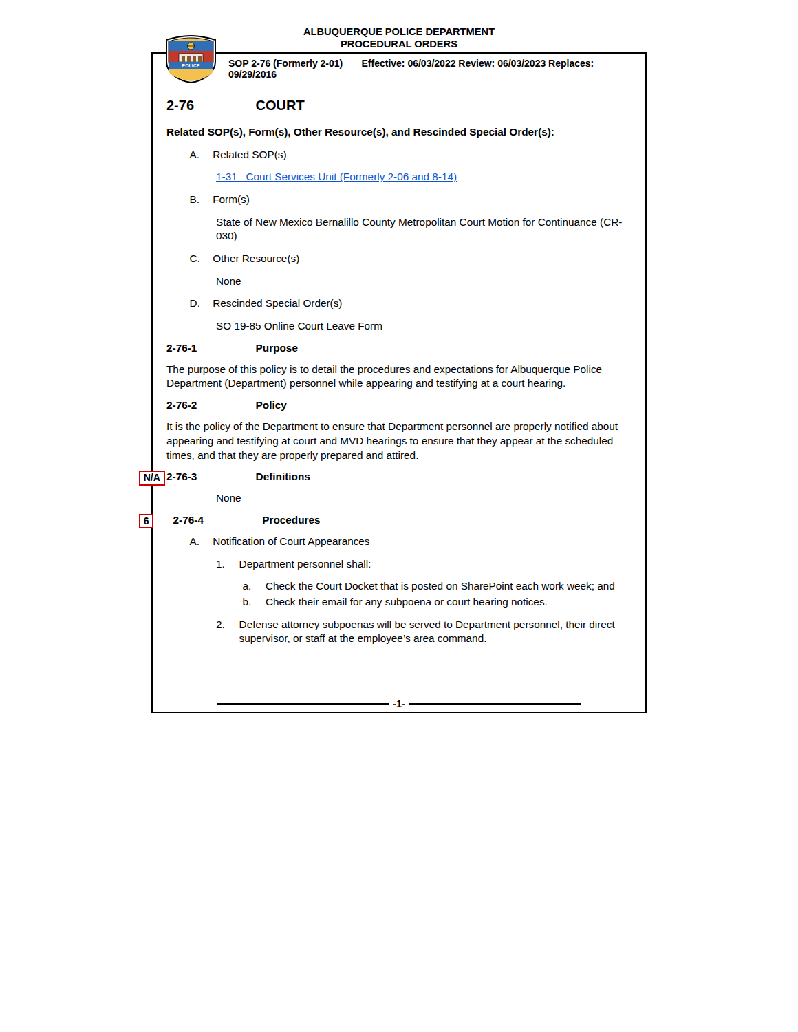ALBUQUERQUE POLICE DEPARTMENT
PROCEDURAL ORDERS
POLICE
SOP 2-76 (Formerly 2-01) Effective: 06/03/2022 Review: 06/03/2023 Replaces: 09/29/2016
2-76 COURT
Related SOP(s), Form(s), Other Resource(s), and Rescinded Special Order(s):
A.
Related SOP(s)
1-31 Court Services Unit (Formerly 2-06 and 8-14)
B.
Form(s)
State of New Mexico Bernalillo County Metropolitan Court Motion for Continuance (CR-030)
C.
Other Resource(s)
None
D.
Rescinded Special Order(s)
SO 19-85 Online Court Leave Form
2-76-1 Purpose
The purpose of this policy is to detail the procedures and expectations for Albuquerque Police Department (Department) personnel while appearing and testifying at a court hearing.
2-76-2 Policy
It is the policy of the Department to ensure that Department personnel are properly notified about appearing and testifying at court and MVD hearings to ensure that they appear at the scheduled times, and that they are properly prepared and attired.
N/A
2-76-3 Definitions
None
6
2-76-4 Procedures
A.
Notification of Court Appearances
1.
Department personnel shall:
a.
Check the Court Docket that is posted on SharePoint each work week; and
b.
Check their email for any subpoena or court hearing notices.
2.
Defense attorney subpoenas will be served to Department personnel, their direct supervisor, or staff at the employee’s area command.
-1-